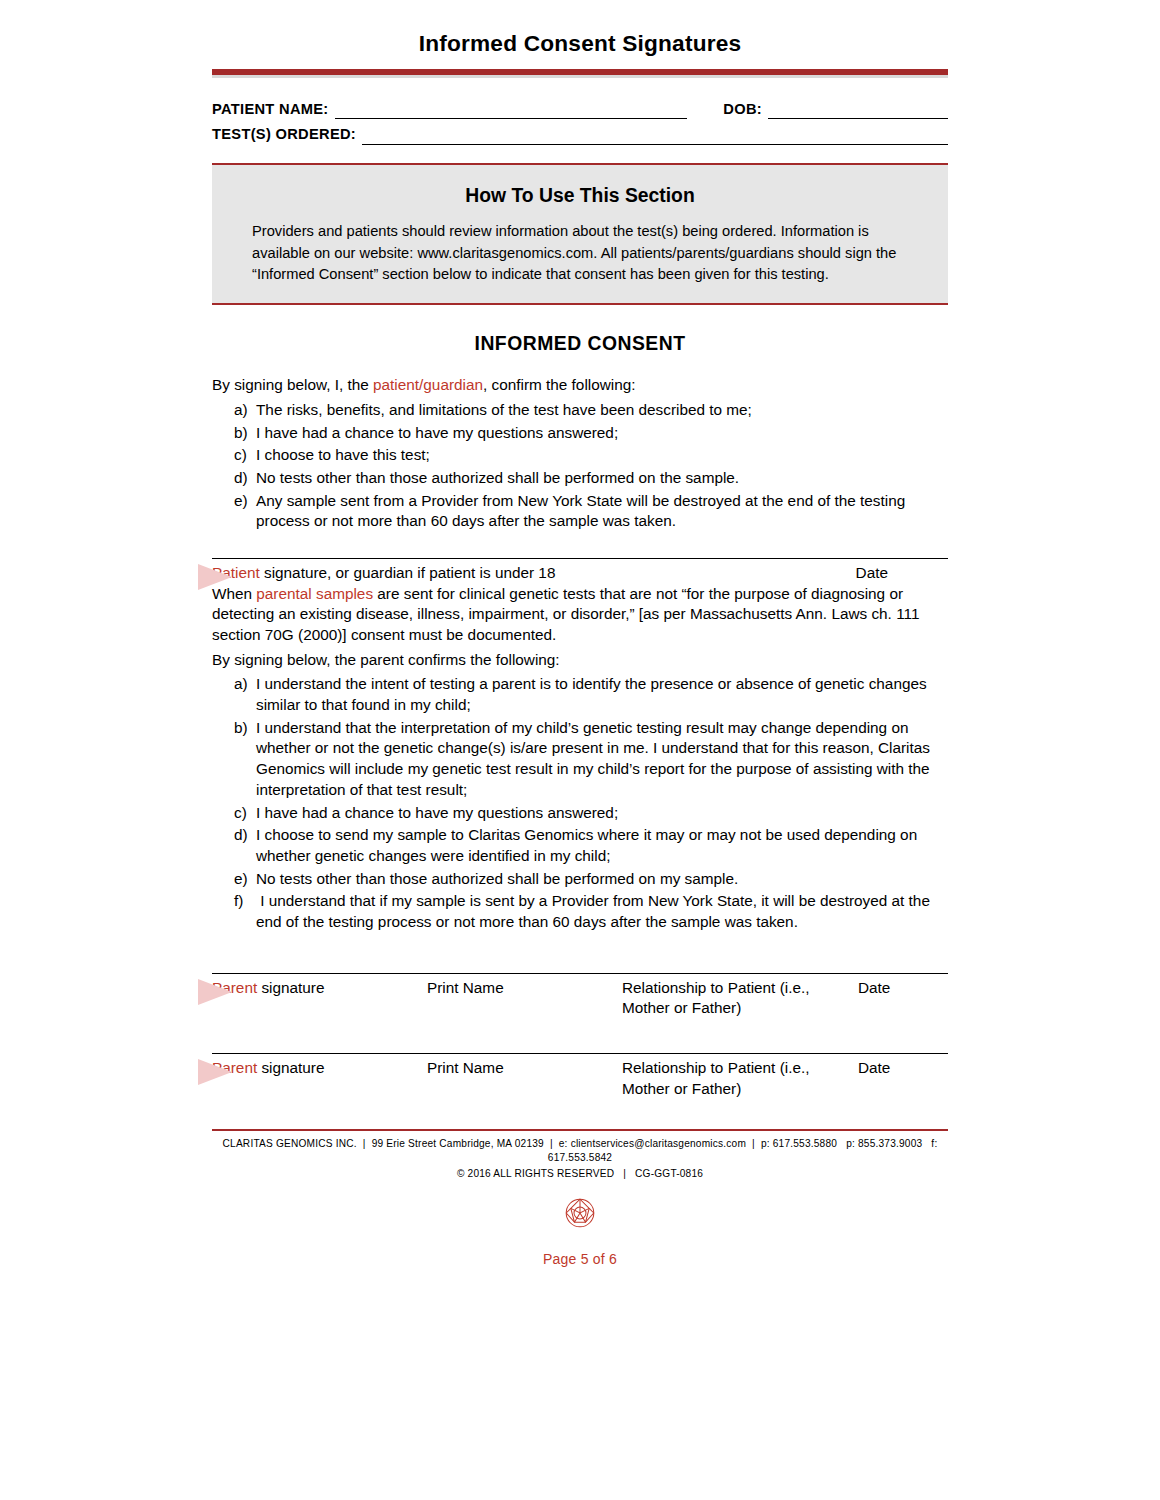Informed Consent Signatures
PATIENT NAME: DOB:
TEST(S) ORDERED:
How To Use This Section
Providers and patients should review information about the test(s) being ordered. Information is available on our website: www.claritasgenomics.com. All patients/parents/guardians should sign the “Informed Consent” section below to indicate that consent has been given for this testing.
INFORMED CONSENT
By signing below, I, the patient/guardian, confirm the following:
a) The risks, benefits, and limitations of the test have been described to me;
b) I have had a chance to have my questions answered;
c) I choose to have this test;
d) No tests other than those authorized shall be performed on the sample.
e) Any sample sent from a Provider from New York State will be destroyed at the end of the testing process or not more than 60 days after the sample was taken.
Patient signature, or guardian if patient is under 18 Date
When parental samples are sent for clinical genetic tests that are not “for the purpose of diagnosing or detecting an existing disease, illness, impairment, or disorder,” [as per Massachusetts Ann. Laws ch. 111 section 70G (2000)] consent must be documented.
By signing below, the parent confirms the following:
a) I understand the intent of testing a parent is to identify the presence or absence of genetic changes similar to that found in my child;
b) I understand that the interpretation of my child’s genetic testing result may change depending on whether or not the genetic change(s) is/are present in me. I understand that for this reason, Claritas Genomics will include my genetic test result in my child’s report for the purpose of assisting with the interpretation of that test result;
c) I have had a chance to have my questions answered;
d) I choose to send my sample to Claritas Genomics where it may or may not be used depending on whether genetic changes were identified in my child;
e) No tests other than those authorized shall be performed on my sample.
f) I understand that if my sample is sent by a Provider from New York State, it will be destroyed at the end of the testing process or not more than 60 days after the sample was taken.
Parent signature Print Name Relationship to Patient (i.e., Mother or Father) Date
Parent signature Print Name Relationship to Patient (i.e., Mother or Father) Date
CLARITAS GENOMICS INC. | 99 Erie Street Cambridge, MA 02139 | e: clientservices@claritasgenomics.com | p: 617.553.5880 p: 855.373.9003 f: 617.553.5842
© 2016 ALL RIGHTS RESERVED | CG-GGT-0816
Page 5 of 6